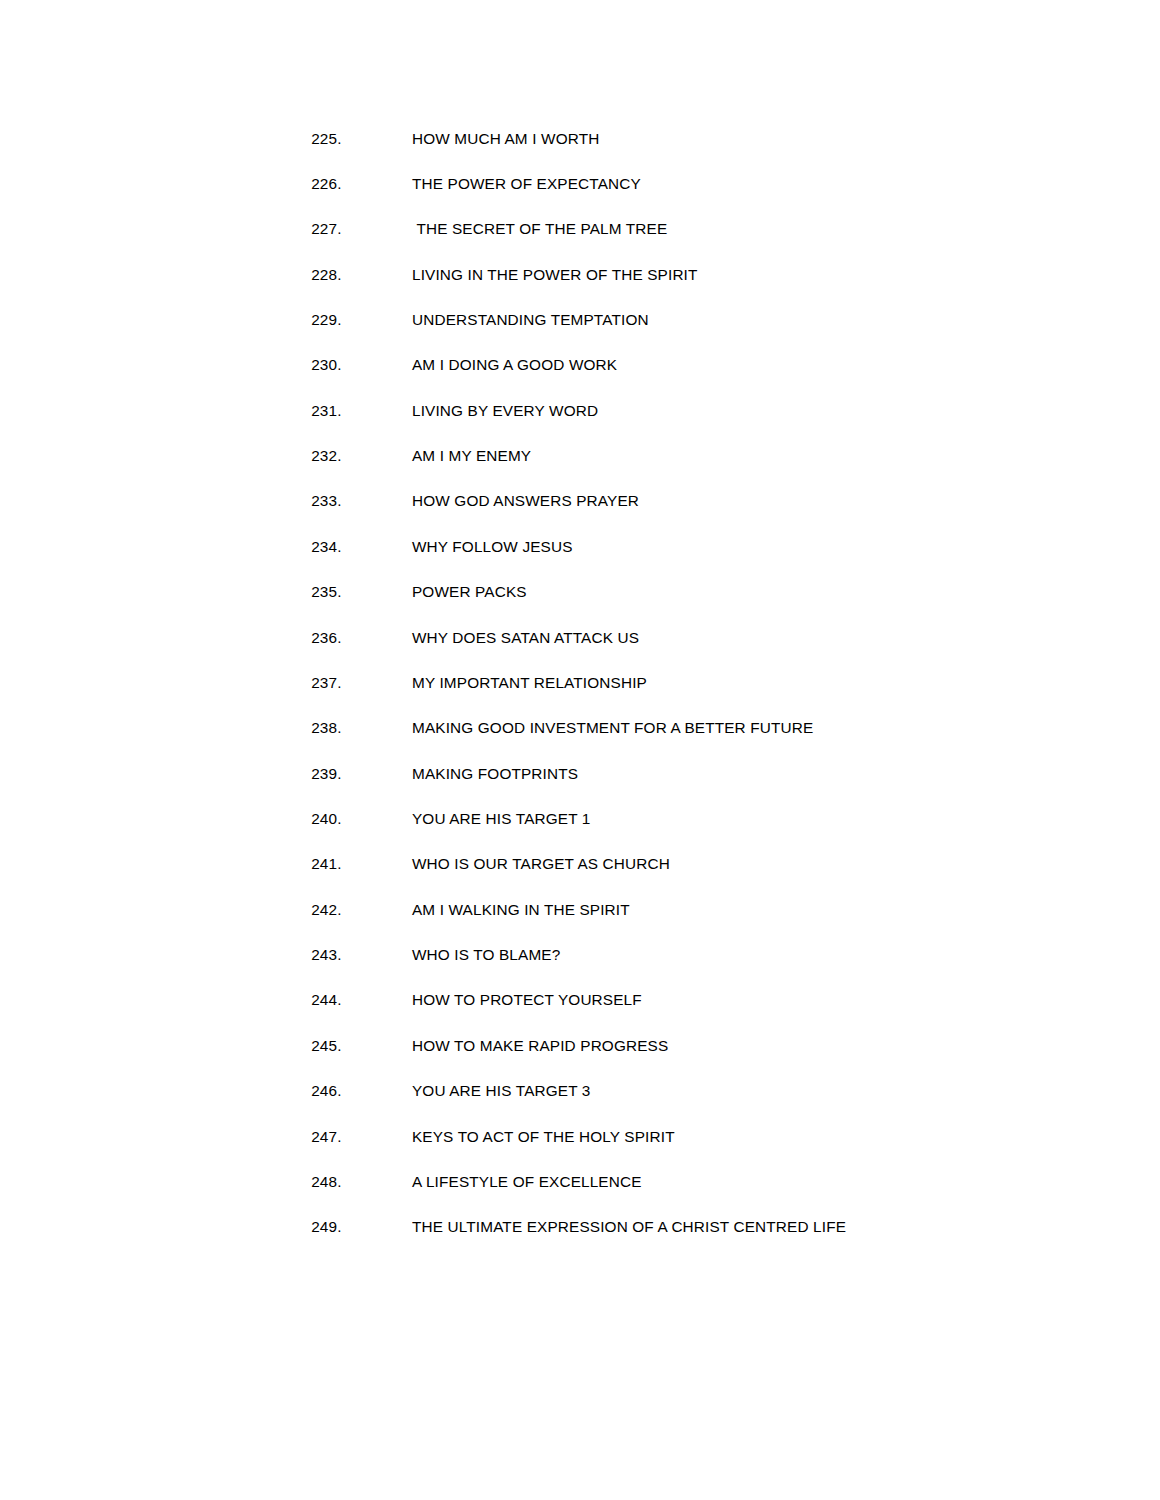HOW MUCH AM I WORTH
THE POWER OF EXPECTANCY
THE SECRET OF THE PALM TREE
LIVING IN THE POWER OF THE SPIRIT
UNDERSTANDING TEMPTATION
AM I DOING A GOOD WORK
LIVING BY EVERY WORD
AM I MY ENEMY
HOW GOD ANSWERS PRAYER
WHY FOLLOW JESUS
POWER PACKS
WHY DOES SATAN ATTACK US
MY IMPORTANT RELATIONSHIP
MAKING GOOD INVESTMENT FOR A BETTER FUTURE
MAKING FOOTPRINTS
YOU ARE HIS TARGET 1
WHO IS OUR TARGET AS CHURCH
AM I WALKING IN THE SPIRIT
WHO IS TO BLAME?
HOW TO PROTECT YOURSELF
HOW TO MAKE RAPID PROGRESS
YOU ARE HIS TARGET 3
KEYS TO ACT OF THE HOLY SPIRIT
A LIFESTYLE OF EXCELLENCE
THE ULTIMATE EXPRESSION OF A CHRIST CENTRED LIFE